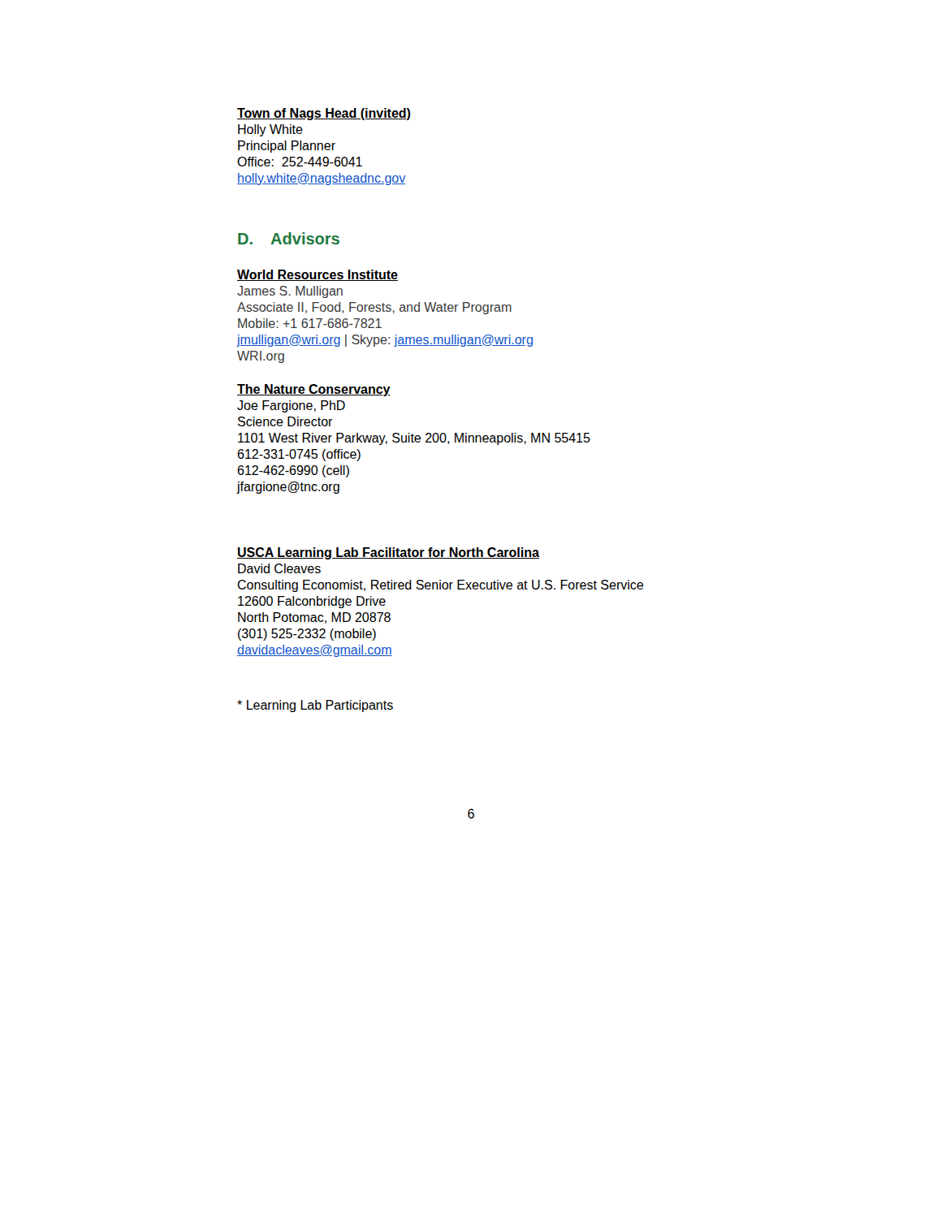Town of Nags Head (invited)
Holly White
Principal Planner
Office: 252-449-6041
holly.white@nagsheadnc.gov
D. Advisors
World Resources Institute
James S. Mulligan
Associate II, Food, Forests, and Water Program
Mobile: +1 617-686-7821
jmulligan@wri.org | Skype: james.mulligan@wri.org
WRI.org
The Nature Conservancy
Joe Fargione, PhD
Science Director
1101 West River Parkway, Suite 200, Minneapolis, MN 55415
612-331-0745 (office)
612-462-6990 (cell)
jfargione@tnc.org
USCA Learning Lab Facilitator for North Carolina
David Cleaves
Consulting Economist, Retired Senior Executive at U.S. Forest Service
12600 Falconbridge Drive
North Potomac, MD 20878
(301) 525-2332 (mobile)
davidacleaves@gmail.com
* Learning Lab Participants
6